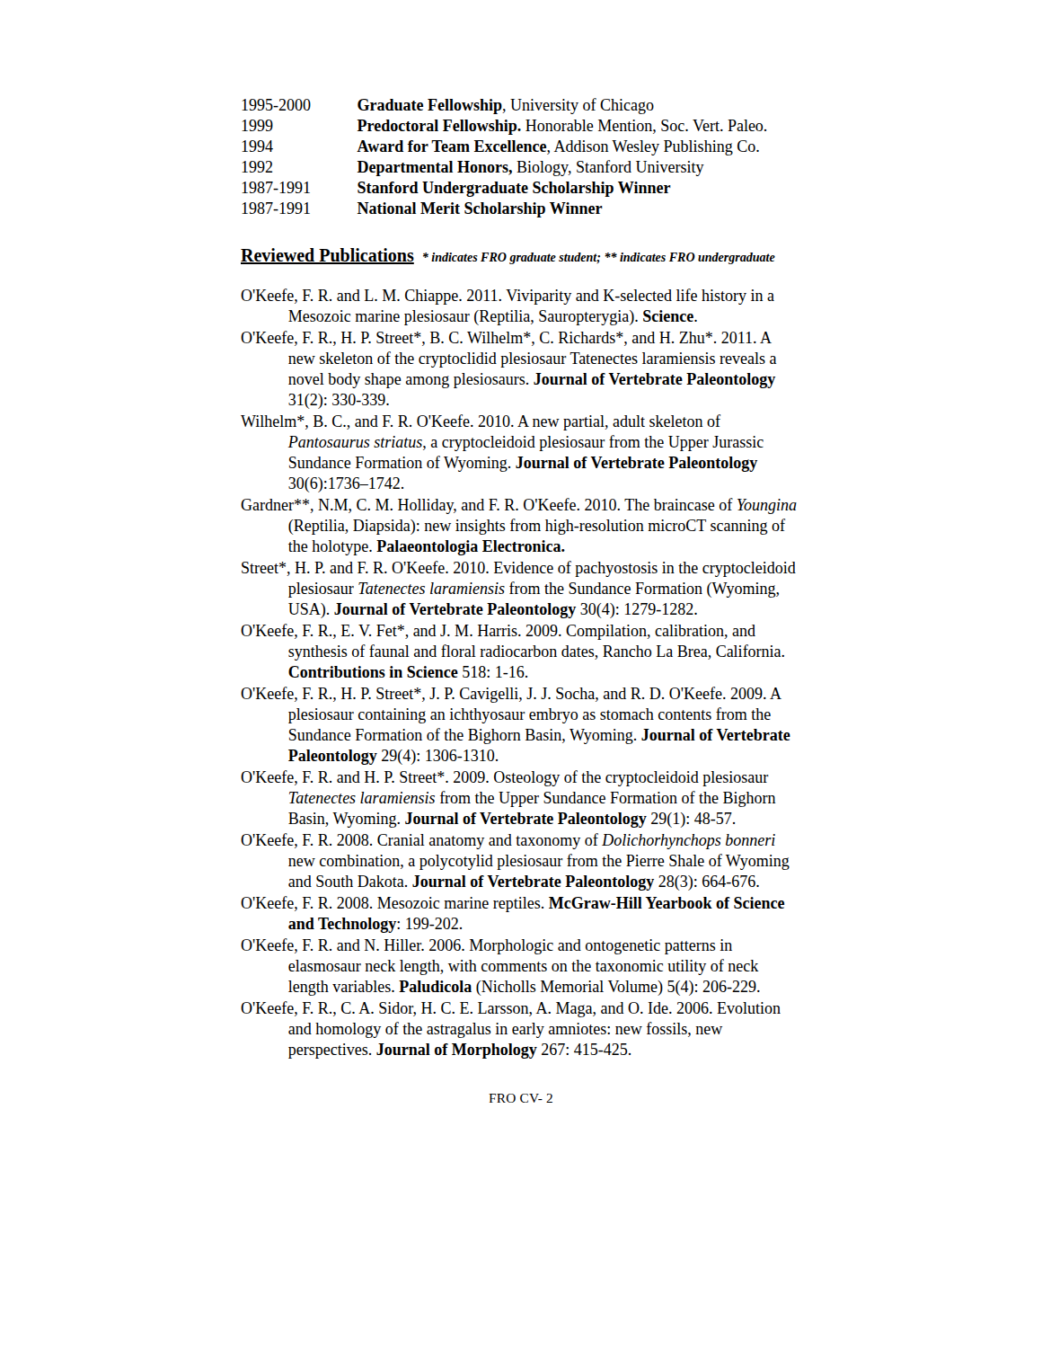1995-2000
Graduate Fellowship, University of Chicago
1999
Predoctoral Fellowship. Honorable Mention, Soc. Vert. Paleo.
1994
Award for Team Excellence, Addison Wesley Publishing Co.
1992
Departmental Honors, Biology, Stanford University
1987-1991
Stanford Undergraduate Scholarship Winner
1987-1991
National Merit Scholarship Winner
Reviewed Publications
* indicates FRO graduate student; ** indicates FRO undergraduate
O'Keefe, F. R. and L. M. Chiappe. 2011. Viviparity and K-selected life history in a Mesozoic marine plesiosaur (Reptilia, Sauropterygia). Science.
O'Keefe, F. R., H. P. Street*, B. C. Wilhelm*, C. Richards*, and H. Zhu*. 2011. A new skeleton of the cryptoclidid plesiosaur Tatenectes laramiensis reveals a novel body shape among plesiosaurs. Journal of Vertebrate Paleontology 31(2): 330-339.
Wilhelm*, B. C., and F. R. O'Keefe. 2010. A new partial, adult skeleton of Pantosaurus striatus, a cryptocleidoid plesiosaur from the Upper Jurassic Sundance Formation of Wyoming. Journal of Vertebrate Paleontology 30(6):1736–1742.
Gardner**, N.M, C. M. Holliday, and F. R. O'Keefe. 2010. The braincase of Youngina (Reptilia, Diapsida): new insights from high-resolution microCT scanning of the holotype. Palaeontologia Electronica.
Street*, H. P. and F. R. O'Keefe. 2010. Evidence of pachyostosis in the cryptocleidoid plesiosaur Tatenectes laramiensis from the Sundance Formation (Wyoming, USA). Journal of Vertebrate Paleontology 30(4): 1279-1282.
O'Keefe, F. R., E. V. Fet*, and J. M. Harris. 2009. Compilation, calibration, and synthesis of faunal and floral radiocarbon dates, Rancho La Brea, California. Contributions in Science 518: 1-16.
O'Keefe, F. R., H. P. Street*, J. P. Cavigelli, J. J. Socha, and R. D. O'Keefe. 2009. A plesiosaur containing an ichthyosaur embryo as stomach contents from the Sundance Formation of the Bighorn Basin, Wyoming. Journal of Vertebrate Paleontology 29(4): 1306-1310.
O'Keefe, F. R. and H. P. Street*. 2009. Osteology of the cryptocleidoid plesiosaur Tatenectes laramiensis from the Upper Sundance Formation of the Bighorn Basin, Wyoming. Journal of Vertebrate Paleontology 29(1): 48-57.
O'Keefe, F. R. 2008. Cranial anatomy and taxonomy of Dolichorhynchops bonneri new combination, a polycotylid plesiosaur from the Pierre Shale of Wyoming and South Dakota. Journal of Vertebrate Paleontology 28(3): 664-676.
O'Keefe, F. R. 2008. Mesozoic marine reptiles. McGraw-Hill Yearbook of Science and Technology: 199-202.
O'Keefe, F. R. and N. Hiller. 2006. Morphologic and ontogenetic patterns in elasmosaur neck length, with comments on the taxonomic utility of neck length variables. Paludicola (Nicholls Memorial Volume) 5(4): 206-229.
O'Keefe, F. R., C. A. Sidor, H. C. E. Larsson, A. Maga, and O. Ide. 2006. Evolution and homology of the astragalus in early amniotes: new fossils, new perspectives. Journal of Morphology 267: 415-425.
FRO CV- 2